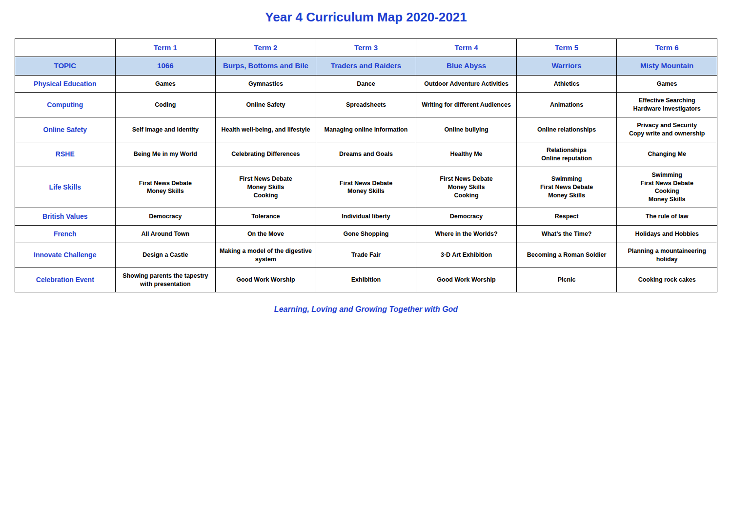Year 4 Curriculum Map 2020-2021
| | Term 1 | Term 2 | Term 3 | Term 4 | Term 5 | Term 6 |
| --- | --- | --- | --- | --- | --- | --- |
| TOPIC | 1066 | Burps, Bottoms and Bile | Traders and Raiders | Blue Abyss | Warriors | Misty Mountain |
| Physical Education | Games | Gymnastics | Dance | Outdoor Adventure Activities | Athletics | Games |
| Computing | Coding | Online Safety | Spreadsheets | Writing for different Audiences | Animations | Effective Searching Hardware Investigators |
| Online Safety | Self image and identity | Health well-being, and lifestyle | Managing online information | Online bullying | Online relationships | Privacy and Security Copy write and ownership |
| RSHE | Being Me in my World | Celebrating Differences | Dreams and Goals | Healthy Me | Relationships Online reputation | Changing Me |
| Life Skills | First News Debate Money Skills | First News Debate Money Skills Cooking | First News Debate Money Skills | First News Debate Money Skills Cooking | Swimming First News Debate Money Skills | Swimming First News Debate Cooking Money Skills |
| British Values | Democracy | Tolerance | Individual liberty | Democracy | Respect | The rule of law |
| French | All Around Town | On the Move | Gone Shopping | Where in the Worlds? | What’s the Time? | Holidays and Hobbies |
| Innovate Challenge | Design a Castle | Making a model of the digestive system | Trade Fair | 3-D Art Exhibition | Becoming a Roman Soldier | Planning a mountaineering holiday |
| Celebration Event | Showing parents the tapestry with presentation | Good Work Worship | Exhibition | Good Work Worship | Picnic | Cooking rock cakes |
Learning, Loving and Growing Together with God